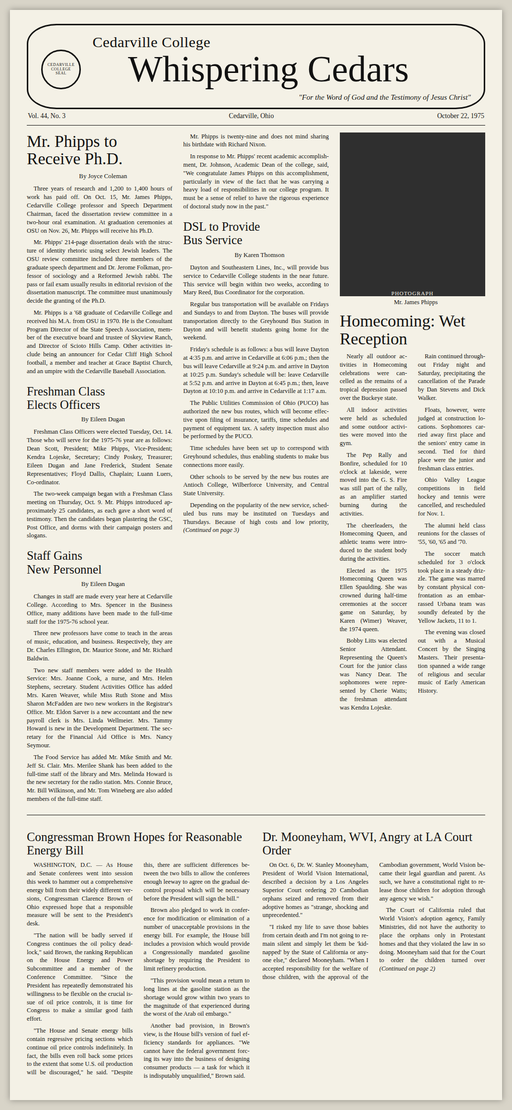Cedarville College
CEDARVILLE
COLLEGE
SEAL
Whispering Cedars
"For the Word of God and the Testimony of Jesus Christ"
Vol. 44, No. 3 Cedarville, Ohio October 22, 1975
Mr. Phipps to Receive Ph.D.
By Joyce Coleman
Three years of research and 1,200 to 1,400 hours of work has paid off. On Oct. 15, Mr. James Phipps, Cedarville College professor and Speech Department Chairman, faced the dissertation review committee in a two-hour oral examination. At graduation ceremonies at OSU on Nov. 26, Mr. Phipps will receive his Ph.D.
Mr. Phipps' 214-page dissertation deals with the structure of identity rhetoric using select Jewish leaders. The OSU review committee included three members of the graduate speech department and Dr. Jerome Folkman, professor of sociology and a Reformed Jewish rabbi. The pass or fail exam usually results in editorial revision of the dissertation manuscript. The committee must unanimously decide the granting of the Ph.D.
Mr. Phipps is a '68 graduate of Cedarville College and received his M.A. from OSU in 1970. He is the Consultant Program Director of the State Speech Association, member of the executive board and trustee of Skyview Ranch, and Director of Scioto Hills Camp. Other activities include being an announcer for Cedar Cliff High School football, a member and teacher at Grace Baptist Church, and an umpire with the Cedarville Baseball Association.
Freshman Class
Elects Officers
By Eileen Dugan
Freshman Class Officers were elected Tuesday, Oct. 14. Those who will serve for the 1975-76 year are as follows: Dean Scott, President; Mike Phipps, Vice-President; Kendra Lojeske, Secretary; Cindy Poskey, Treasurer; Eileen Dugan and Jane Frederick, Student Senate Representatives; Floyd Dallis, Chaplain; Luann Luers, Co-ordinator.
The two-week campaign began with a Freshman Class meeting on Thursday, Oct. 9. Mr. Phipps introduced approximately 25 candidates, as each gave a short word of testimony. Then the candidates began plastering the GSC, Post Office, and dorms with their campaign posters and slogans.
Staff Gains
New Personnel
By Eileen Dugan
Changes in staff are made every year here at Cedarville College. According to Mrs. Spencer in the Business Office, many additions have been made to the full-time staff for the 1975-76 school year.
Three new professors have come to teach in the areas of music, education, and business. Respectively, they are Dr. Charles Ellington, Dr. Maurice Stone, and Mr. Richard Baldwin.
Two new staff members were added to the Health Service: Mrs. Joanne Cook, a nurse, and Mrs. Helen Stephens, secretary. Student Activities Office has added Mrs. Karen Weaver, while Miss Ruth Stone and Miss Sharon McFadden are two new workers in the Registrar's Office. Mr. Eldon Sarver is a new accountant and the new payroll clerk is Mrs. Linda Wellmeier. Mrs. Tammy Howard is new in the Development Department. The secretary for the Financial Aid Office is Mrs. Nancy Seymour.
The Food Service has added Mr. Mike Smith and Mr. Jeff St. Clair. Mrs. Merilee Shank has been added to the full-time staff of the library and Mrs. Melinda Howard is the new secretary for the radio station. Mrs. Connie Bruce, Mr. Bill Wilkinson, and Mr. Tom Wineberg are also added members of the full-time staff.
Mr. Phipps is twenty-nine and does not mind sharing his birthdate with Richard Nixon.
In response to Mr. Phipps' recent academic accomplishment, Dr. Johnson, Academic Dean of the college, said, "We congratulate James Phipps on this accomplishment, particularly in view of the fact that he was carrying a heavy load of responsibilities in our college program. It must be a sense of relief to have the rigorous experience of doctoral study now in the past."
DSL to Provide
Bus Service
By Karen Thomson
Dayton and Southeastern Lines, Inc., will provide bus service to Cedarville College students in the near future. This service will begin within two weeks, according to Mary Reed, Bus Coordinator for the corporation.
Regular bus transportation will be available on Fridays and Sundays to and from Dayton. The buses will provide transportation directly to the Greyhound Bus Station in Dayton and will benefit students going home for the weekend.
Friday's schedule is as follows: a bus will leave Dayton at 4:35 p.m. and arrive in Cedarville at 6:06 p.m.; then the bus will leave Cedarville at 9:24 p.m. and arrive in Dayton at 10:25 p.m. Sunday's schedule will be: leave Cedarville at 5:52 p.m. and arrive in Dayton at 6:45 p.m.; then, leave Dayton at 10:10 p.m. and arrive in Cedarville at 1:17 a.m.
The Public Utilities Commission of Ohio (PUCO) has authorized the new bus routes, which will become effective upon filing of insurance, tariffs, time schedules and payment of equipment tax. A safety inspection must also be performed by the PUCO.
Time schedules have been set up to correspond with Greyhound schedules, thus enabling students to make bus connections more easily.
Other schools to be served by the new bus routes are Antioch College, Wilberforce University, and Central State University.
Depending on the popularity of the new service, scheduled bus runs may be instituted on Tuesdays and Thursdays. Because of high costs and low priority, (Continued on page 3)
PHOTOGRAPH
Mr. James Phipps
Homecoming: Wet Reception
Nearly all outdoor activities in Homecoming celebrations were cancelled as the remains of a tropical depression passed over the Buckeye state.
All indoor activities were held as scheduled and some outdoor activities were moved into the gym.
The Pep Rally and Bonfire, scheduled for 10 o'clock at lakeside, were moved into the G. S. Fire was still part of the rally, as an amplifier started burning during the activities.
The cheerleaders, the Homecoming Queen, and athletic teams were introduced to the student body during the activities.
Elected as the 1975 Homecoming Queen was Ellen Spaulding. She was crowned during half-time ceremonies at the soccer game on Saturday, by Karen (Wimer) Weaver, the 1974 queen.
Bobby Litts was elected Senior Attendant. Representing the Queen's Court for the junior class was Nancy Dear. The sophomores were represented by Cherie Watts; the freshman attendant was Kendra Lojeske.
Rain continued throughout Friday night and Saturday, precipitating the cancellation of the Parade by Dan Stevens and Dick Walker.
Floats, however, were judged at construction locations. Sophomores carried away first place and the seniors' entry came in second. Tied for third place were the junior and freshman class entries.
Ohio Valley League competitions in field hockey and tennis were cancelled, and rescheduled for Nov. 1.
The alumni held class reunions for the classes of '55, '60, '65 and '70.
The soccer match scheduled for 3 o'clock took place in a steady drizzle. The game was marred by constant physical confrontation as an embarrassed Urbana team was soundly defeated by the Yellow Jackets, 11 to 1.
The evening was closed out with a Musical Concert by the Singing Masters. Their presentation spanned a wide range of religious and secular music of Early American History.
Congressman Brown Hopes for Reasonable Energy Bill
WASHINGTON, D.C. — As House and Senate conferees went into session this week to hammer out a comprehensive energy bill from their widely different versions, Congressman Clarence Brown of Ohio expressed hope that a responsible measure will be sent to the President's desk.
"The nation will be badly served if Congress continues the oil policy deadlock," said Brown, the ranking Republican on the House Energy and Power Subcommittee and a member of the Conference Committee. "Since the President has repeatedly demonstrated his willingness to be flexible on the crucial issue of oil price controls, it is time for Congress to make a similar good faith effort.
"The House and Senate energy bills contain regressive pricing sections which continue oil price controls indefinitely. In fact, the bills even roll back some prices to the extent that some U.S. oil production will be discouraged," he said. "Despite this, there are sufficient differences between the two bills to allow the conferees enough leeway to agree on the gradual decontrol proposal which will be necessary before the President will sign the bill."
Brown also pledged to work in conference for modification or elimination of a number of unacceptable provisions in the energy bill. For example, the House bill includes a provision which would provide a Congressionally mandated gasoline shortage by requiring the President to limit refinery production.
"This provision would mean a return to long lines at the gasoline station as the shortage would grow within two years to the magnitude of that experienced during the worst of the Arab oil embargo."
Another bad provision, in Brown's view, is the House bill's version of fuel efficiency standards for appliances. "We cannot have the federal government forcing its way into the business of designing consumer products — a task for which it is indisputably unqualified," Brown said.
Dr. Mooneyham, WVI, Angry at LA Court Order
On Oct. 6, Dr. W. Stanley Mooneyham, President of World Vision International, described a decision by a Los Angeles Superior Court ordering 20 Cambodian orphans seized and removed from their adoptive homes as "strange, shocking and unprecedented."
"I risked my life to save those babies from certain death and I'm not going to remain silent and simply let them be 'kidnapped' by the State of California or anyone else," declared Mooneyham. "When I accepted responsibility for the welfare of those children, with the approval of the Cambodian government, World Vision became their legal guardian and parent. As such, we have a constitutional right to release those children for adoption through any agency we wish."
The Court of California ruled that World Vision's adoption agency, Family Ministries, did not have the authority to place the orphans only in Protestant homes and that they violated the law in so doing. Mooneyham said that for the Court to order the children turned over (Continued on page 2)